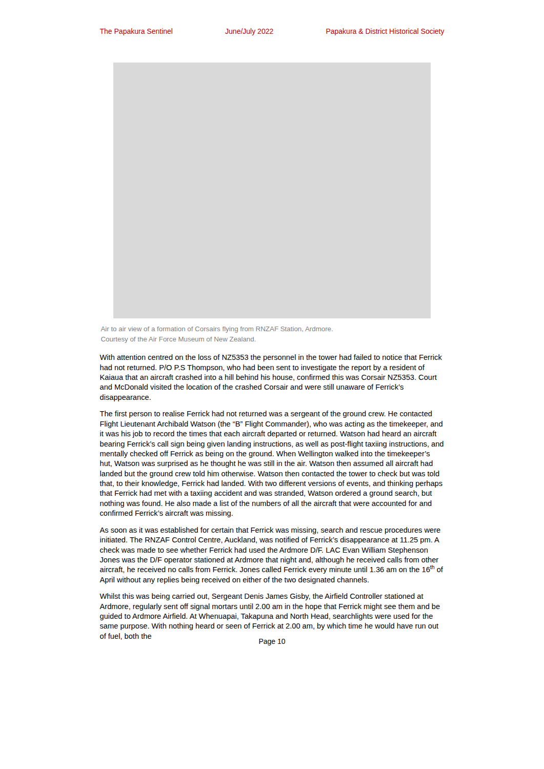The Papakura Sentinel June/July 2022 Papakura & District Historical Society
Air to air view of a formation of Corsairs flying from RNZAF Station, Ardmore.
Courtesy of the Air Force Museum of New Zealand.
With attention centred on the loss of NZ5353 the personnel in the tower had failed to notice that Ferrick had not returned. P/O P.S Thompson, who had been sent to investigate the report by a resident of Kaiaua that an aircraft crashed into a hill behind his house, confirmed this was Corsair NZ5353. Court and McDonald visited the location of the crashed Corsair and were still unaware of Ferrick’s disappearance.
The first person to realise Ferrick had not returned was a sergeant of the ground crew. He contacted Flight Lieutenant Archibald Watson (the “B” Flight Commander), who was acting as the timekeeper, and it was his job to record the times that each aircraft departed or returned. Watson had heard an aircraft bearing Ferrick’s call sign being given landing instructions, as well as post-flight taxiing instructions, and mentally checked off Ferrick as being on the ground. When Wellington walked into the timekeeper’s hut, Watson was surprised as he thought he was still in the air. Watson then assumed all aircraft had landed but the ground crew told him otherwise. Watson then contacted the tower to check but was told that, to their knowledge, Ferrick had landed. With two different versions of events, and thinking perhaps that Ferrick had met with a taxiing accident and was stranded, Watson ordered a ground search, but nothing was found. He also made a list of the numbers of all the aircraft that were accounted for and confirmed Ferrick’s aircraft was missing.
As soon as it was established for certain that Ferrick was missing, search and rescue procedures were initiated. The RNZAF Control Centre, Auckland, was notified of Ferrick’s disappearance at 11.25 pm. A check was made to see whether Ferrick had used the Ardmore D/F. LAC Evan William Stephenson Jones was the D/F operator stationed at Ardmore that night and, although he received calls from other aircraft, he received no calls from Ferrick. Jones called Ferrick every minute until 1.36 am on the 16th of April without any replies being received on either of the two designated channels.
Whilst this was being carried out, Sergeant Denis James Gisby, the Airfield Controller stationed at Ardmore, regularly sent off signal mortars until 2.00 am in the hope that Ferrick might see them and be guided to Ardmore Airfield. At Whenuapai, Takapuna and North Head, searchlights were used for the same purpose. With nothing heard or seen of Ferrick at 2.00 am, by which time he would have run out of fuel, both the
Page 10